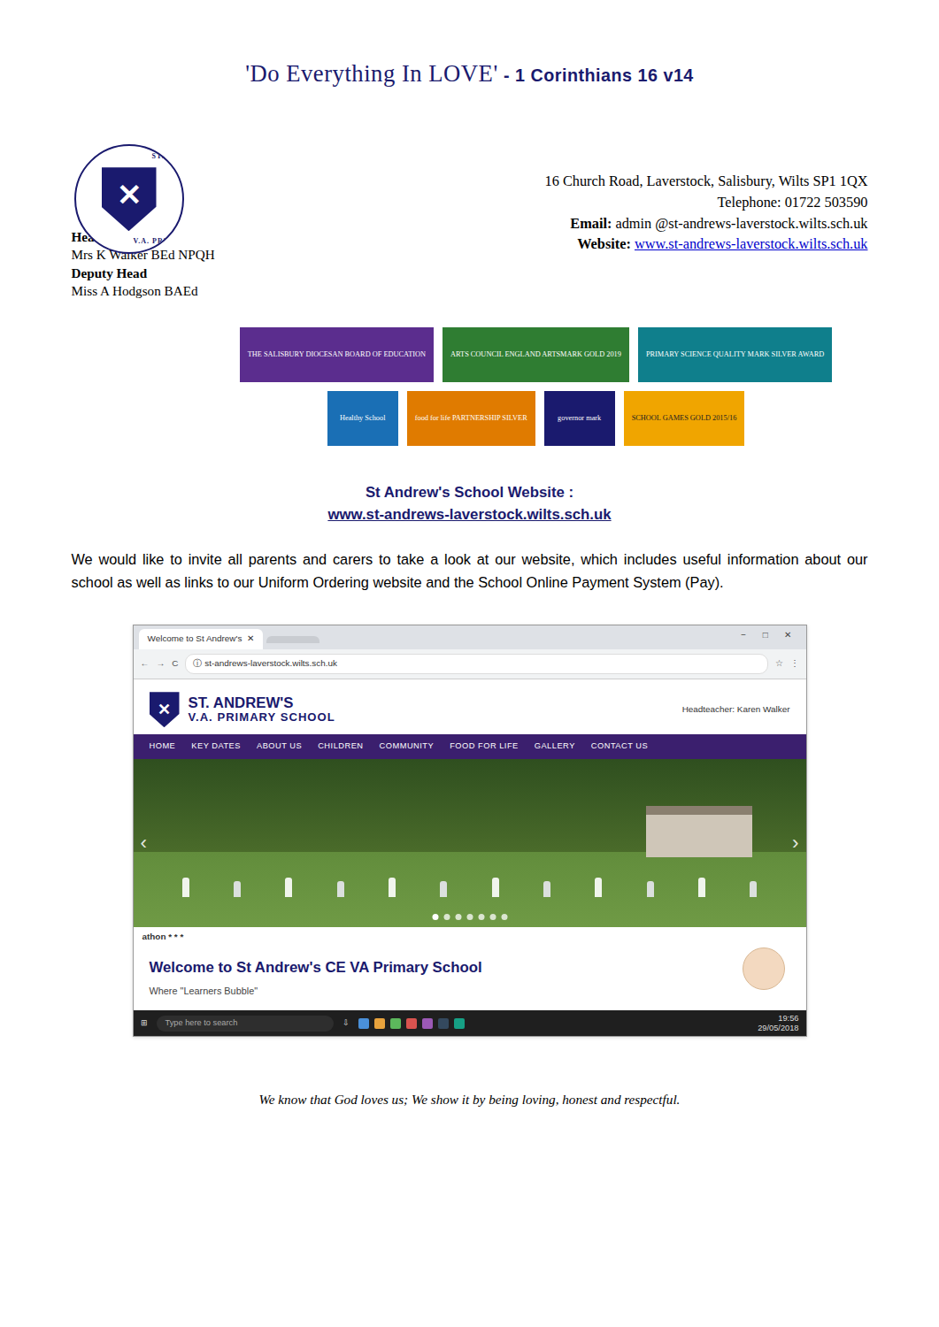'Do Everything In LOVE' - 1 Corinthians 16 v14
ST. ANDREW'S
✕
V.A. PRIMARY SCHOOL
16 Church Road, Laverstock, Salisbury, Wilts SP1 1QX
Telephone: 01722 503590
Email: admin @st-andrews-laverstock.wilts.sch.uk
Website: www.st-andrews-laverstock.wilts.sch.uk
Headteacher
Mrs K Walker BEd NPQH
Deputy Head
Miss A Hodgson BAEd
THE SALISBURY DIOCESAN BOARD OF EDUCATION
ARTS COUNCIL ENGLAND ARTSMARK GOLD 2019
PRIMARY SCIENCE QUALITY MARK SILVER AWARD
Healthy School
food for life PARTNERSHIP SILVER
governor mark
SCHOOL GAMES GOLD 2015/16
St Andrew's School Website :
www.st-andrews-laverstock.wilts.sch.uk
We would like to invite all parents and carers to take a look at our website, which includes useful information about our school as well as links to our Uniform Ordering website and the School Online Payment System (Pay).
Welcome to St Andrew's ✕
− □ ✕
←→C
ⓘ st-andrews-laverstock.wilts.sch.uk
☆⋮
✕
ST. ANDREW'S V.A. PRIMARY SCHOOL
Headteacher: Karen Walker
HOME KEY DATES ABOUT US CHILDREN COMMUNITY FOOD FOR LIFE GALLERY CONTACT US
‹
›
athon * * *
Welcome to St Andrew's CE VA Primary School
Where "Learners Bubble"
⊞
Type here to search
⇩
19:56
29/05/2018
We know that God loves us; We show it by being loving, honest and respectful.